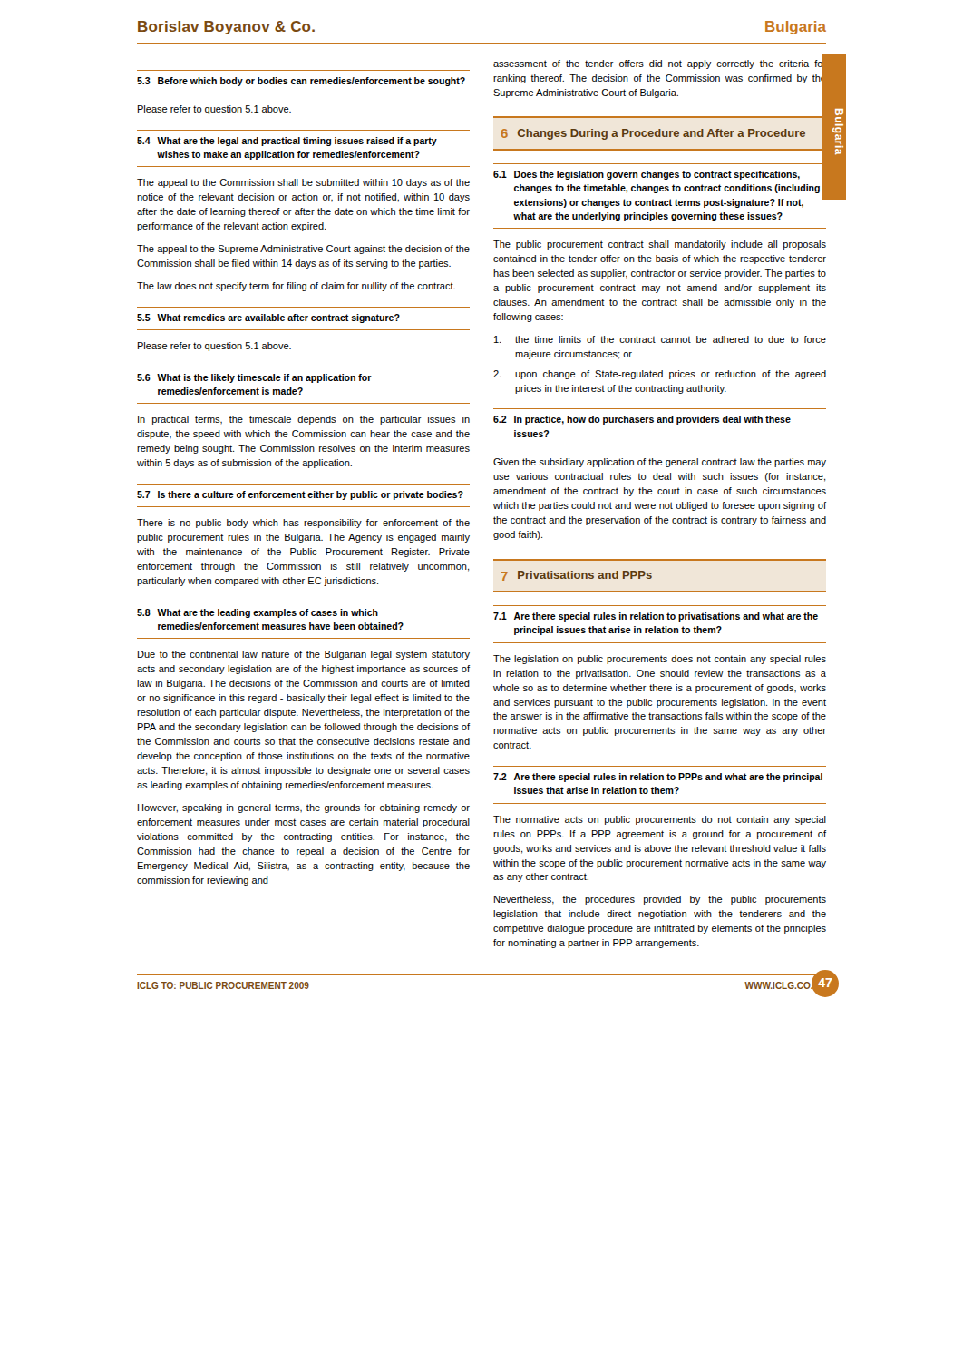Borislav Boyanov & Co.
Bulgaria
5.3 Before which body or bodies can remedies/enforcement be sought?
Please refer to question 5.1 above.
5.4 What are the legal and practical timing issues raised if a party wishes to make an application for remedies/enforcement?
The appeal to the Commission shall be submitted within 10 days as of the notice of the relevant decision or action or, if not notified, within 10 days after the date of learning thereof or after the date on which the time limit for performance of the relevant action expired.
The appeal to the Supreme Administrative Court against the decision of the Commission shall be filed within 14 days as of its serving to the parties.
The law does not specify term for filing of claim for nullity of the contract.
5.5 What remedies are available after contract signature?
Please refer to question 5.1 above.
5.6 What is the likely timescale if an application for remedies/enforcement is made?
In practical terms, the timescale depends on the particular issues in dispute, the speed with which the Commission can hear the case and the remedy being sought. The Commission resolves on the interim measures within 5 days as of submission of the application.
5.7 Is there a culture of enforcement either by public or private bodies?
There is no public body which has responsibility for enforcement of the public procurement rules in the Bulgaria. The Agency is engaged mainly with the maintenance of the Public Procurement Register. Private enforcement through the Commission is still relatively uncommon, particularly when compared with other EC jurisdictions.
5.8 What are the leading examples of cases in which remedies/enforcement measures have been obtained?
Due to the continental law nature of the Bulgarian legal system statutory acts and secondary legislation are of the highest importance as sources of law in Bulgaria. The decisions of the Commission and courts are of limited or no significance in this regard - basically their legal effect is limited to the resolution of each particular dispute. Nevertheless, the interpretation of the PPA and the secondary legislation can be followed through the decisions of the Commission and courts so that the consecutive decisions restate and develop the conception of those institutions on the texts of the normative acts. Therefore, it is almost impossible to designate one or several cases as leading examples of obtaining remedies/enforcement measures.
However, speaking in general terms, the grounds for obtaining remedy or enforcement measures under most cases are certain material procedural violations committed by the contracting entities. For instance, the Commission had the chance to repeal a decision of the Centre for Emergency Medical Aid, Silistra, as a contracting entity, because the commission for reviewing and
assessment of the tender offers did not apply correctly the criteria for ranking thereof. The decision of the Commission was confirmed by the Supreme Administrative Court of Bulgaria.
6 Changes During a Procedure and After a Procedure
6.1 Does the legislation govern changes to contract specifications, changes to the timetable, changes to contract conditions (including extensions) or changes to contract terms post-signature? If not, what are the underlying principles governing these issues?
The public procurement contract shall mandatorily include all proposals contained in the tender offer on the basis of which the respective tenderer has been selected as supplier, contractor or service provider. The parties to a public procurement contract may not amend and/or supplement its clauses. An amendment to the contract shall be admissible only in the following cases:
1. the time limits of the contract cannot be adhered to due to force majeure circumstances; or
2. upon change of State-regulated prices or reduction of the agreed prices in the interest of the contracting authority.
6.2 In practice, how do purchasers and providers deal with these issues?
Given the subsidiary application of the general contract law the parties may use various contractual rules to deal with such issues (for instance, amendment of the contract by the court in case of such circumstances which the parties could not and were not obliged to foresee upon signing of the contract and the preservation of the contract is contrary to fairness and good faith).
7 Privatisations and PPPs
7.1 Are there special rules in relation to privatisations and what are the principal issues that arise in relation to them?
The legislation on public procurements does not contain any special rules in relation to the privatisation. One should review the transactions as a whole so as to determine whether there is a procurement of goods, works and services pursuant to the public procurements legislation. In the event the answer is in the affirmative the transactions falls within the scope of the normative acts on public procurements in the same way as any other contract.
7.2 Are there special rules in relation to PPPs and what are the principal issues that arise in relation to them?
The normative acts on public procurements do not contain any special rules on PPPs. If a PPP agreement is a ground for a procurement of goods, works and services and is above the relevant threshold value it falls within the scope of the public procurement normative acts in the same way as any other contract.
Nevertheless, the procedures provided by the public procurements legislation that include direct negotiation with the tenderers and the competitive dialogue procedure are infiltrated by elements of the principles for nominating a partner in PPP arrangements.
ICLG TO: PUBLIC PROCUREMENT 2009
WWW.ICLG.CO.UK
Bulgaria
47